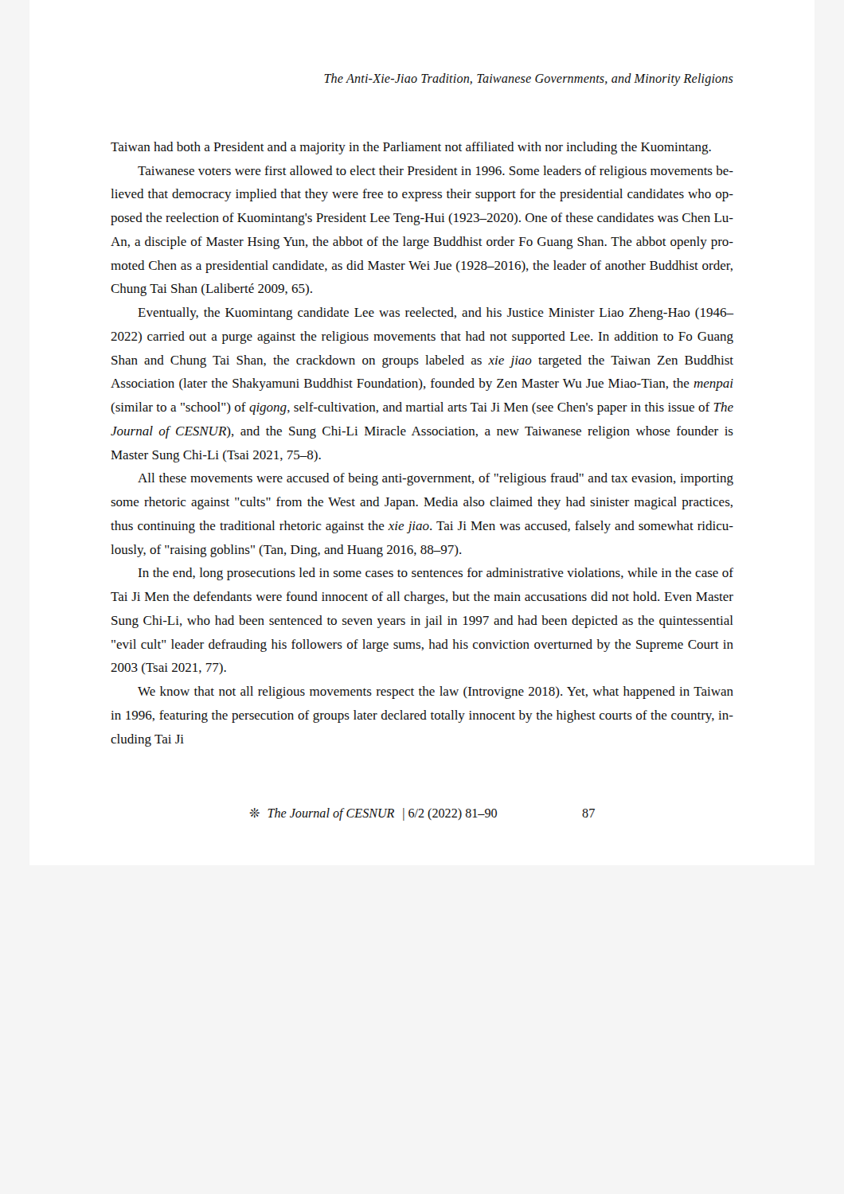The Anti-Xie-Jiao Tradition, Taiwanese Governments, and Minority Religions
Taiwan had both a President and a majority in the Parliament not affiliated with nor including the Kuomintang.
Taiwanese voters were first allowed to elect their President in 1996. Some leaders of religious movements believed that democracy implied that they were free to express their support for the presidential candidates who opposed the reelection of Kuomintang's President Lee Teng-Hui (1923–2020). One of these candidates was Chen Lu-An, a disciple of Master Hsing Yun, the abbot of the large Buddhist order Fo Guang Shan. The abbot openly promoted Chen as a presidential candidate, as did Master Wei Jue (1928–2016), the leader of another Buddhist order, Chung Tai Shan (Laliberté 2009, 65).
Eventually, the Kuomintang candidate Lee was reelected, and his Justice Minister Liao Zheng-Hao (1946–2022) carried out a purge against the religious movements that had not supported Lee. In addition to Fo Guang Shan and Chung Tai Shan, the crackdown on groups labeled as xie jiao targeted the Taiwan Zen Buddhist Association (later the Shakyamuni Buddhist Foundation), founded by Zen Master Wu Jue Miao-Tian, the menpai (similar to a "school") of qigong, self-cultivation, and martial arts Tai Ji Men (see Chen's paper in this issue of The Journal of CESNUR), and the Sung Chi-Li Miracle Association, a new Taiwanese religion whose founder is Master Sung Chi-Li (Tsai 2021, 75–8).
All these movements were accused of being anti-government, of "religious fraud" and tax evasion, importing some rhetoric against "cults" from the West and Japan. Media also claimed they had sinister magical practices, thus continuing the traditional rhetoric against the xie jiao. Tai Ji Men was accused, falsely and somewhat ridiculously, of "raising goblins" (Tan, Ding, and Huang 2016, 88–97).
In the end, long prosecutions led in some cases to sentences for administrative violations, while in the case of Tai Ji Men the defendants were found innocent of all charges, but the main accusations did not hold. Even Master Sung Chi-Li, who had been sentenced to seven years in jail in 1997 and had been depicted as the quintessential "evil cult" leader defrauding his followers of large sums, had his conviction overturned by the Supreme Court in 2003 (Tsai 2021, 77).
We know that not all religious movements respect the law (Introvigne 2018). Yet, what happened in Taiwan in 1996, featuring the persecution of groups later declared totally innocent by the highest courts of the country, including Tai Ji
❊ The Journal of CESNUR | 6/2 (2022) 81–90 87